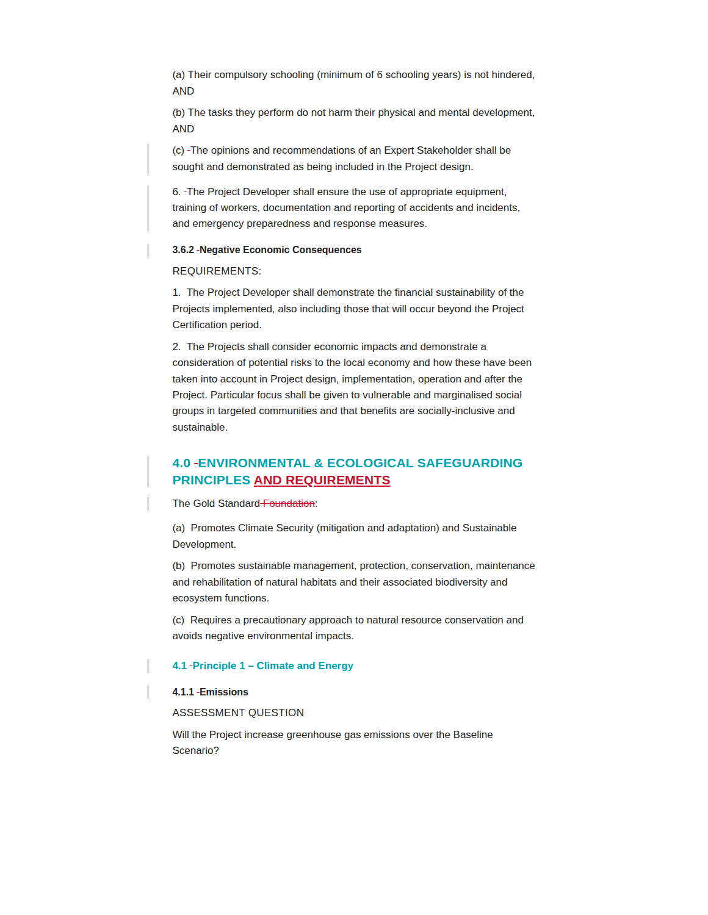(a) Their compulsory schooling (minimum of 6 schooling years) is not hindered, AND
(b) The tasks they perform do not harm their physical and mental development, AND
(c) The opinions and recommendations of an Expert Stakeholder shall be sought and demonstrated as being included in the Project design.
6. The Project Developer shall ensure the use of appropriate equipment, training of workers, documentation and reporting of accidents and incidents, and emergency preparedness and response measures.
3.6.2 Negative Economic Consequences
REQUIREMENTS:
1. The Project Developer shall demonstrate the financial sustainability of the Projects implemented, also including those that will occur beyond the Project Certification period.
2. The Projects shall consider economic impacts and demonstrate a consideration of potential risks to the local economy and how these have been taken into account in Project design, implementation, operation and after the Project. Particular focus shall be given to vulnerable and marginalised social groups in targeted communities and that benefits are socially-inclusive and sustainable.
4.0 ENVIRONMENTAL & ECOLOGICAL SAFEGUARDING PRINCIPLES AND REQUIREMENTS
The Gold Standard Foundation:
(a) Promotes Climate Security (mitigation and adaptation) and Sustainable Development.
(b) Promotes sustainable management, protection, conservation, maintenance and rehabilitation of natural habitats and their associated biodiversity and ecosystem functions.
(c) Requires a precautionary approach to natural resource conservation and avoids negative environmental impacts.
4.1 Principle 1 – Climate and Energy
4.1.1 Emissions
ASSESSMENT QUESTION
Will the Project increase greenhouse gas emissions over the Baseline Scenario?